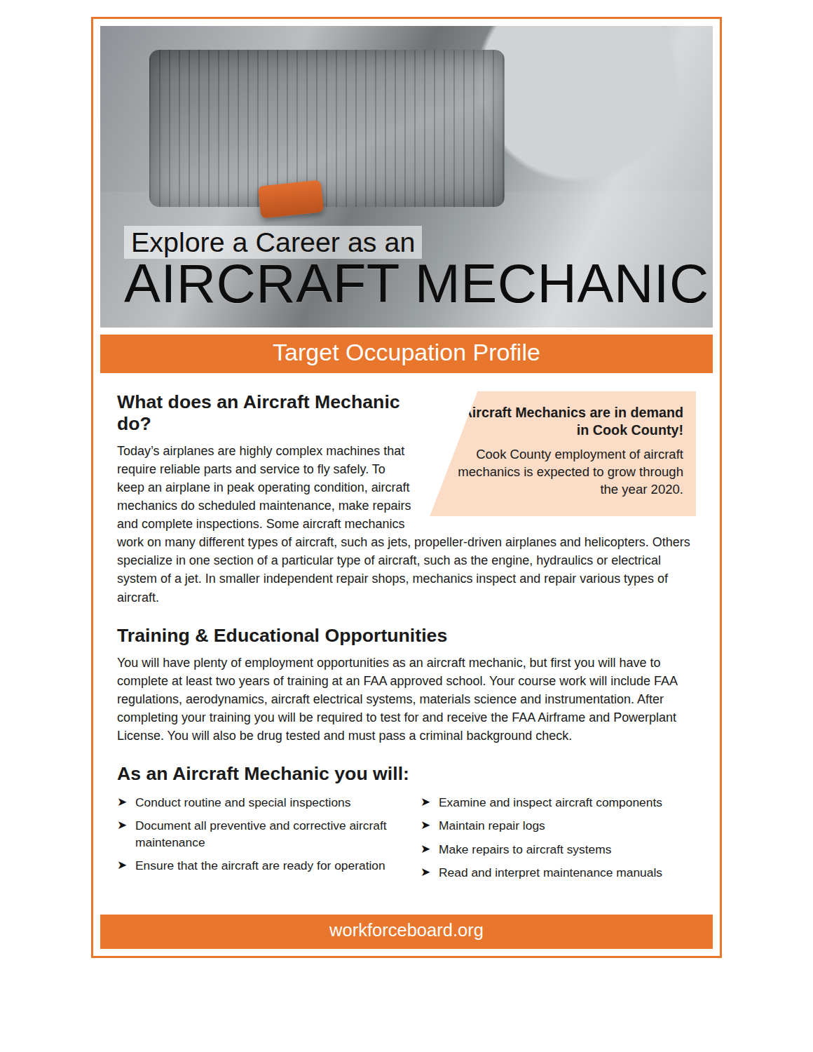Explore a Career as an AIRCRAFT MECHANIC
Target Occupation Profile
Aircraft Mechanics are in demand in Cook County!
Cook County employment of aircraft mechanics is expected to grow through the year 2020.
What does an Aircraft Mechanic do?
Today’s airplanes are highly complex machines that require reliable parts and service to fly safely. To keep an airplane in peak operating condition, aircraft mechanics do scheduled maintenance, make repairs and complete inspections. Some aircraft mechanics work on many different types of aircraft, such as jets, propeller-driven airplanes and helicopters. Others specialize in one section of a particular type of aircraft, such as the engine, hydraulics or electrical system of a jet. In smaller independent repair shops, mechanics inspect and repair various types of aircraft.
Training & Educational Opportunities
You will have plenty of employment opportunities as an aircraft mechanic, but first you will have to complete at least two years of training at an FAA approved school. Your course work will include FAA regulations, aerodynamics, aircraft electrical systems, materials science and instrumentation. After completing your training you will be required to test for and receive the FAA Airframe and Powerplant License. You will also be drug tested and must pass a criminal background check.
As an Aircraft Mechanic you will:
Conduct routine and special inspections
Document all preventive and corrective aircraft maintenance
Ensure that the aircraft are ready for operation
Examine and inspect aircraft components
Maintain repair logs
Make repairs to aircraft systems
Read and interpret maintenance manuals
workforceboard.org